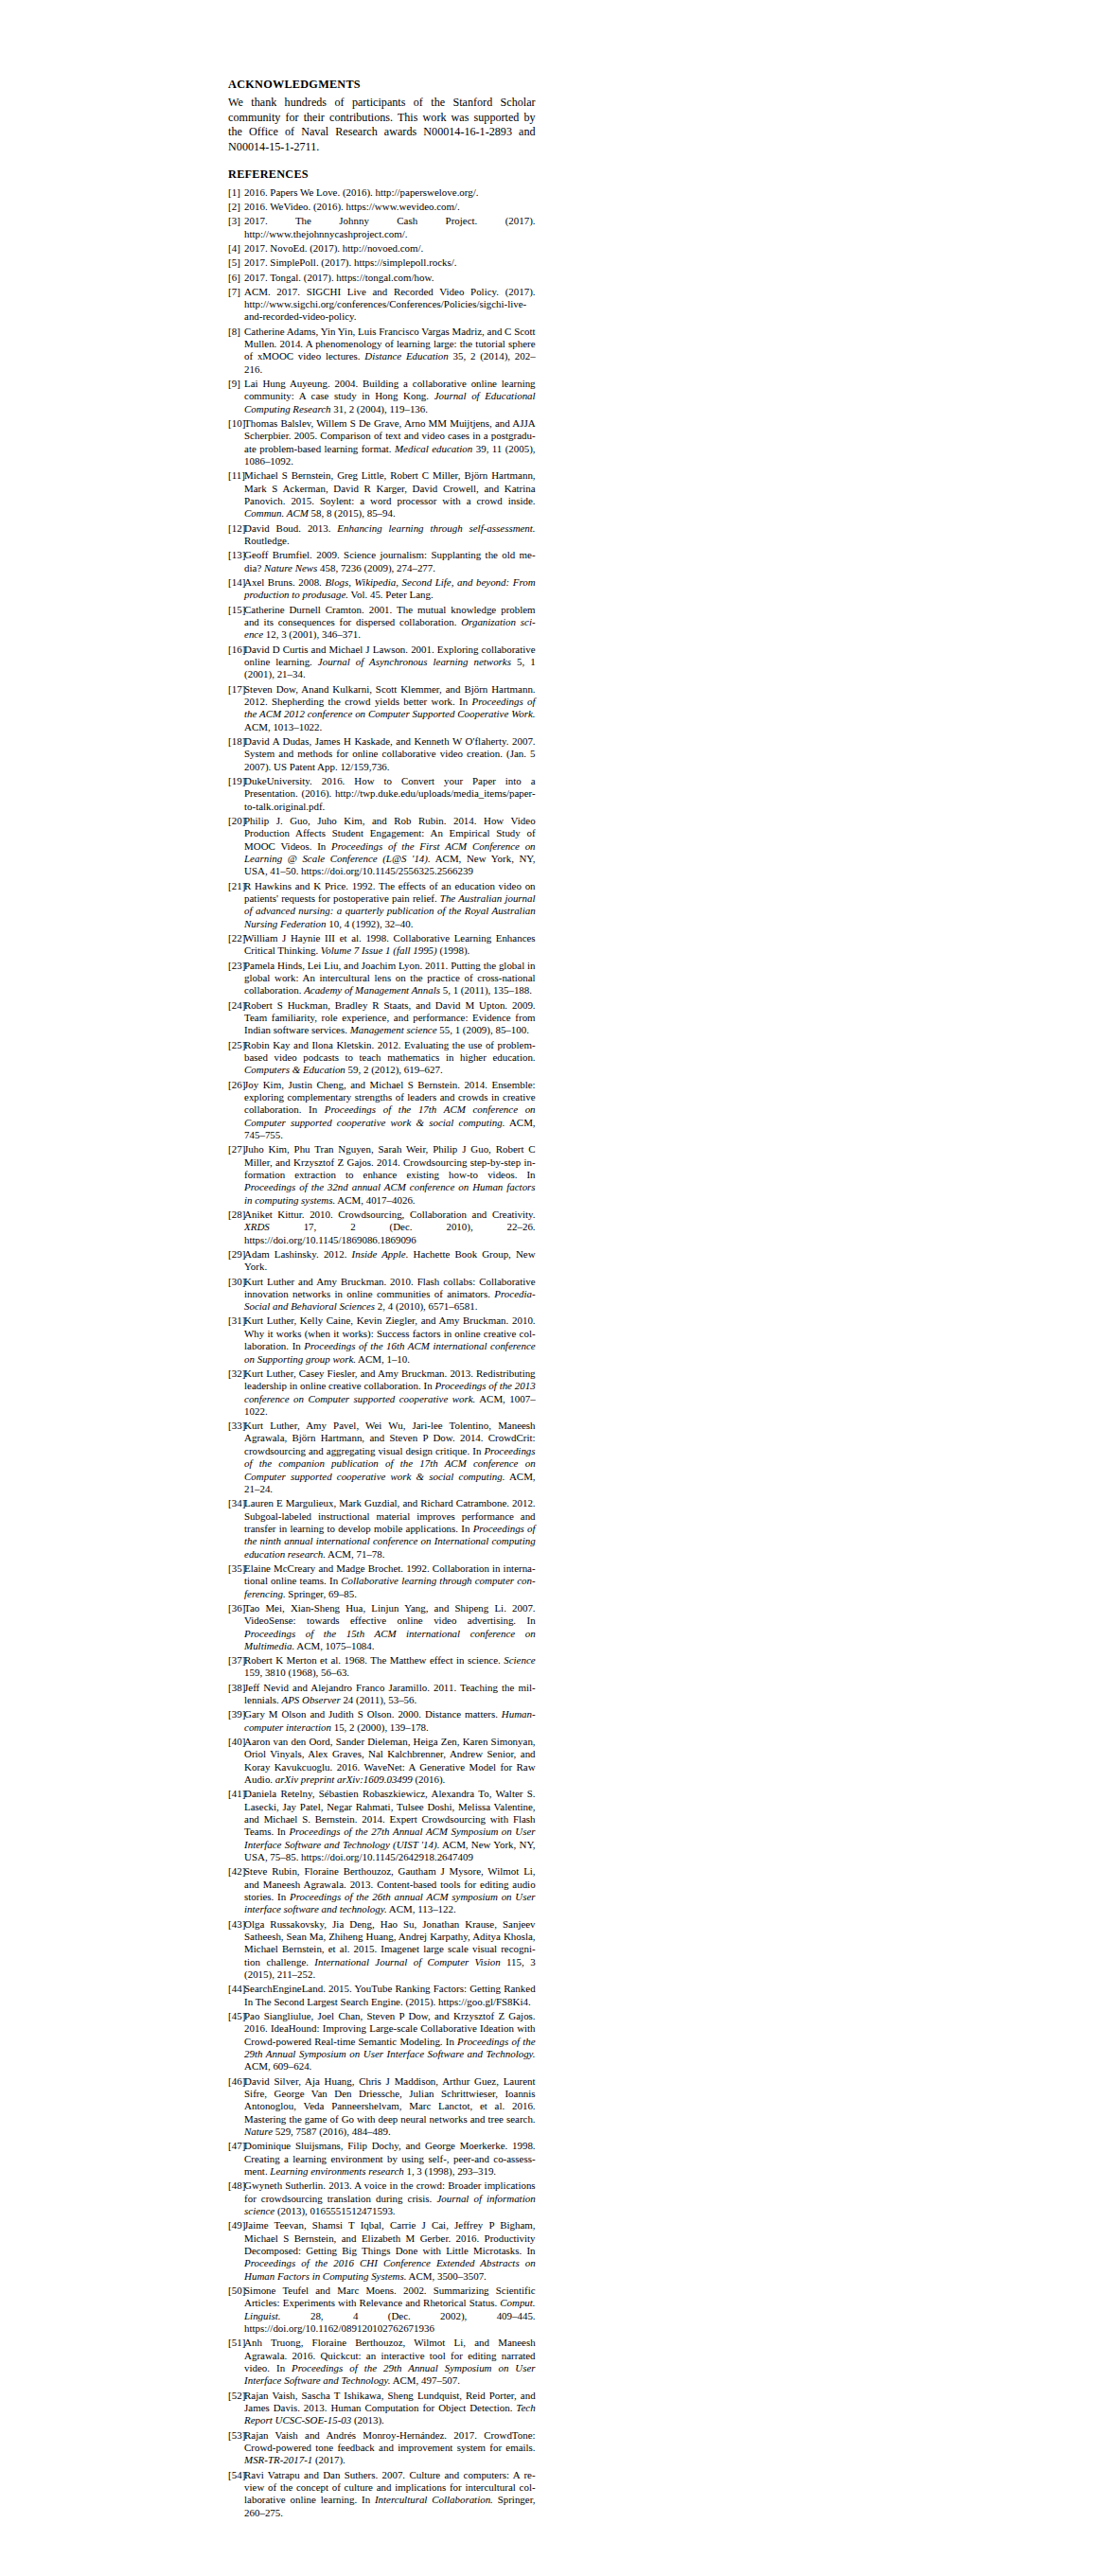Acknowledgments
We thank hundreds of participants of the Stanford Scholar community for their contributions. This work was supported by the Office of Naval Research awards N00014-16-1-2893 and N00014-15-1-2711.
References
2016. Papers We Love. (2016). http://paperswelove.org/.
2016. WeVideo. (2016). https://www.wevideo.com/.
2017. The Johnny Cash Project. (2017). http://www.thejohnnycashproject.com/.
2017. NovoEd. (2017). http://novoed.com/.
2017. SimplePoll. (2017). https://simplepoll.rocks/.
2017. Tongal. (2017). https://tongal.com/how.
ACM. 2017. SIGCHI Live and Recorded Video Policy. (2017). http://www.sigchi.org/conferences/Conferences/Policies/sigchi-live-and-recorded-video-policy.
Catherine Adams, Yin Yin, Luis Francisco Vargas Madriz, and C Scott Mullen. 2014. A phenomenology of learning large: the tutorial sphere of xMOOC video lectures. Distance Education 35, 2 (2014), 202–216.
Lai Hung Auyeung. 2004. Building a collaborative online learning community: A case study in Hong Kong. Journal of Educational Computing Research 31, 2 (2004), 119–136.
Thomas Balslev, Willem S De Grave, Arno MM Muijtjens, and AJJA Scherpbier. 2005. Comparison of text and video cases in a postgraduate problem-based learning format. Medical education 39, 11 (2005), 1086–1092.
Michael S Bernstein, Greg Little, Robert C Miller, Björn Hartmann, Mark S Ackerman, David R Karger, David Crowell, and Katrina Panovich. 2015. Soylent: a word processor with a crowd inside. Commun. ACM 58, 8 (2015), 85–94.
David Boud. 2013. Enhancing learning through self-assessment. Routledge.
Geoff Brumfiel. 2009. Science journalism: Supplanting the old media? Nature News 458, 7236 (2009), 274–277.
Axel Bruns. 2008. Blogs, Wikipedia, Second Life, and beyond: From production to produsage. Vol. 45. Peter Lang.
Catherine Durnell Cramton. 2001. The mutual knowledge problem and its consequences for dispersed collaboration. Organization science 12, 3 (2001), 346–371.
David D Curtis and Michael J Lawson. 2001. Exploring collaborative online learning. Journal of Asynchronous learning networks 5, 1 (2001), 21–34.
Steven Dow, Anand Kulkarni, Scott Klemmer, and Björn Hartmann. 2012. Shepherding the crowd yields better work. In Proceedings of the ACM 2012 conference on Computer Supported Cooperative Work. ACM, 1013–1022.
David A Dudas, James H Kaskade, and Kenneth W O'flaherty. 2007. System and methods for online collaborative video creation. (Jan. 5 2007). US Patent App. 12/159,736.
DukeUniversity. 2016. How to Convert your Paper into a Presentation. (2016). http://twp.duke.edu/uploads/media_items/paper-to-talk.original.pdf.
Philip J. Guo, Juho Kim, and Rob Rubin. 2014. How Video Production Affects Student Engagement: An Empirical Study of MOOC Videos. In Proceedings of the First ACM Conference on Learning @ Scale Conference (L@S '14). ACM, New York, NY, USA, 41–50. https://doi.org/10.1145/2556325.2566239
R Hawkins and K Price. 1992. The effects of an education video on patients' requests for postoperative pain relief. The Australian journal of advanced nursing: a quarterly publication of the Royal Australian Nursing Federation 10, 4 (1992), 32–40.
William J Haynie III et al. 1998. Collaborative Learning Enhances Critical Thinking. Volume 7 Issue 1 (fall 1995) (1998).
Pamela Hinds, Lei Liu, and Joachim Lyon. 2011. Putting the global in global work: An intercultural lens on the practice of cross-national collaboration. Academy of Management Annals 5, 1 (2011), 135–188.
Robert S Huckman, Bradley R Staats, and David M Upton. 2009. Team familiarity, role experience, and performance: Evidence from Indian software services. Management science 55, 1 (2009), 85–100.
Robin Kay and Ilona Kletskin. 2012. Evaluating the use of problem-based video podcasts to teach mathematics in higher education. Computers & Education 59, 2 (2012), 619–627.
Joy Kim, Justin Cheng, and Michael S Bernstein. 2014. Ensemble: exploring complementary strengths of leaders and crowds in creative collaboration. In Proceedings of the 17th ACM conference on Computer supported cooperative work & social computing. ACM, 745–755.
Juho Kim, Phu Tran Nguyen, Sarah Weir, Philip J Guo, Robert C Miller, and Krzysztof Z Gajos. 2014. Crowdsourcing step-by-step information extraction to enhance existing how-to videos. In Proceedings of the 32nd annual ACM conference on Human factors in computing systems. ACM, 4017–4026.
Aniket Kittur. 2010. Crowdsourcing, Collaboration and Creativity. XRDS 17, 2 (Dec. 2010), 22–26. https://doi.org/10.1145/1869086.1869096
Adam Lashinsky. 2012. Inside Apple. Hachette Book Group, New York.
Kurt Luther and Amy Bruckman. 2010. Flash collabs: Collaborative innovation networks in online communities of animators. Procedia-Social and Behavioral Sciences 2, 4 (2010), 6571–6581.
Kurt Luther, Kelly Caine, Kevin Ziegler, and Amy Bruckman. 2010. Why it works (when it works): Success factors in online creative collaboration. In Proceedings of the 16th ACM international conference on Supporting group work. ACM, 1–10.
Kurt Luther, Casey Fiesler, and Amy Bruckman. 2013. Redistributing leadership in online creative collaboration. In Proceedings of the 2013 conference on Computer supported cooperative work. ACM, 1007–1022.
Kurt Luther, Amy Pavel, Wei Wu, Jari-lee Tolentino, Maneesh Agrawala, Björn Hartmann, and Steven P Dow. 2014. CrowdCrit: crowdsourcing and aggregating visual design critique. In Proceedings of the companion publication of the 17th ACM conference on Computer supported cooperative work & social computing. ACM, 21–24.
Lauren E Margulieux, Mark Guzdial, and Richard Catrambone. 2012. Subgoal-labeled instructional material improves performance and transfer in learning to develop mobile applications. In Proceedings of the ninth annual international conference on International computing education research. ACM, 71–78.
Elaine McCreary and Madge Brochet. 1992. Collaboration in international online teams. In Collaborative learning through computer conferencing. Springer, 69–85.
Tao Mei, Xian-Sheng Hua, Linjun Yang, and Shipeng Li. 2007. VideoSense: towards effective online video advertising. In Proceedings of the 15th ACM international conference on Multimedia. ACM, 1075–1084.
Robert K Merton et al. 1968. The Matthew effect in science. Science 159, 3810 (1968), 56–63.
Jeff Nevid and Alejandro Franco Jaramillo. 2011. Teaching the millennials. APS Observer 24 (2011), 53–56.
Gary M Olson and Judith S Olson. 2000. Distance matters. Human-computer interaction 15, 2 (2000), 139–178.
Aaron van den Oord, Sander Dieleman, Heiga Zen, Karen Simonyan, Oriol Vinyals, Alex Graves, Nal Kalchbrenner, Andrew Senior, and Koray Kavukcuoglu. 2016. WaveNet: A Generative Model for Raw Audio. arXiv preprint arXiv:1609.03499 (2016).
Daniela Retelny, Sébastien Robaszkiewicz, Alexandra To, Walter S. Lasecki, Jay Patel, Negar Rahmati, Tulsee Doshi, Melissa Valentine, and Michael S. Bernstein. 2014. Expert Crowdsourcing with Flash Teams. In Proceedings of the 27th Annual ACM Symposium on User Interface Software and Technology (UIST '14). ACM, New York, NY, USA, 75–85. https://doi.org/10.1145/2642918.2647409
Steve Rubin, Floraine Berthouzoz, Gautham J Mysore, Wilmot Li, and Maneesh Agrawala. 2013. Content-based tools for editing audio stories. In Proceedings of the 26th annual ACM symposium on User interface software and technology. ACM, 113–122.
Olga Russakovsky, Jia Deng, Hao Su, Jonathan Krause, Sanjeev Satheesh, Sean Ma, Zhiheng Huang, Andrej Karpathy, Aditya Khosla, Michael Bernstein, et al. 2015. Imagenet large scale visual recognition challenge. International Journal of Computer Vision 115, 3 (2015), 211–252.
SearchEngineLand. 2015. YouTube Ranking Factors: Getting Ranked In The Second Largest Search Engine. (2015). https://goo.gl/FS8Ki4.
Pao Siangliulue, Joel Chan, Steven P Dow, and Krzysztof Z Gajos. 2016. IdeaHound: Improving Large-scale Collaborative Ideation with Crowd-powered Real-time Semantic Modeling. In Proceedings of the 29th Annual Symposium on User Interface Software and Technology. ACM, 609–624.
David Silver, Aja Huang, Chris J Maddison, Arthur Guez, Laurent Sifre, George Van Den Driessche, Julian Schrittwieser, Ioannis Antonoglou, Veda Panneershelvam, Marc Lanctot, et al. 2016. Mastering the game of Go with deep neural networks and tree search. Nature 529, 7587 (2016), 484–489.
Dominique Sluijsmans, Filip Dochy, and George Moerkerke. 1998. Creating a learning environment by using self-, peer-and co-assessment. Learning environments research 1, 3 (1998), 293–319.
Gwyneth Sutherlin. 2013. A voice in the crowd: Broader implications for crowdsourcing translation during crisis. Journal of information science (2013), 0165551512471593.
Jaime Teevan, Shamsi T Iqbal, Carrie J Cai, Jeffrey P Bigham, Michael S Bernstein, and Elizabeth M Gerber. 2016. Productivity Decomposed: Getting Big Things Done with Little Microtasks. In Proceedings of the 2016 CHI Conference Extended Abstracts on Human Factors in Computing Systems. ACM, 3500–3507.
Simone Teufel and Marc Moens. 2002. Summarizing Scientific Articles: Experiments with Relevance and Rhetorical Status. Comput. Linguist. 28, 4 (Dec. 2002), 409–445. https://doi.org/10.1162/089120102762671936
Anh Truong, Floraine Berthouzoz, Wilmot Li, and Maneesh Agrawala. 2016. Quickcut: an interactive tool for editing narrated video. In Proceedings of the 29th Annual Symposium on User Interface Software and Technology. ACM, 497–507.
Rajan Vaish, Sascha T Ishikawa, Sheng Lundquist, Reid Porter, and James Davis. 2013. Human Computation for Object Detection. Tech Report UCSC-SOE-15-03 (2013).
Rajan Vaish and Andrés Monroy-Hernández. 2017. CrowdTone: Crowd-powered tone feedback and improvement system for emails. MSR-TR-2017-1 (2017).
Ravi Vatrapu and Dan Suthers. 2007. Culture and computers: A review of the concept of culture and implications for intercultural collaborative online learning. In Intercultural Collaboration. Springer, 260–275.